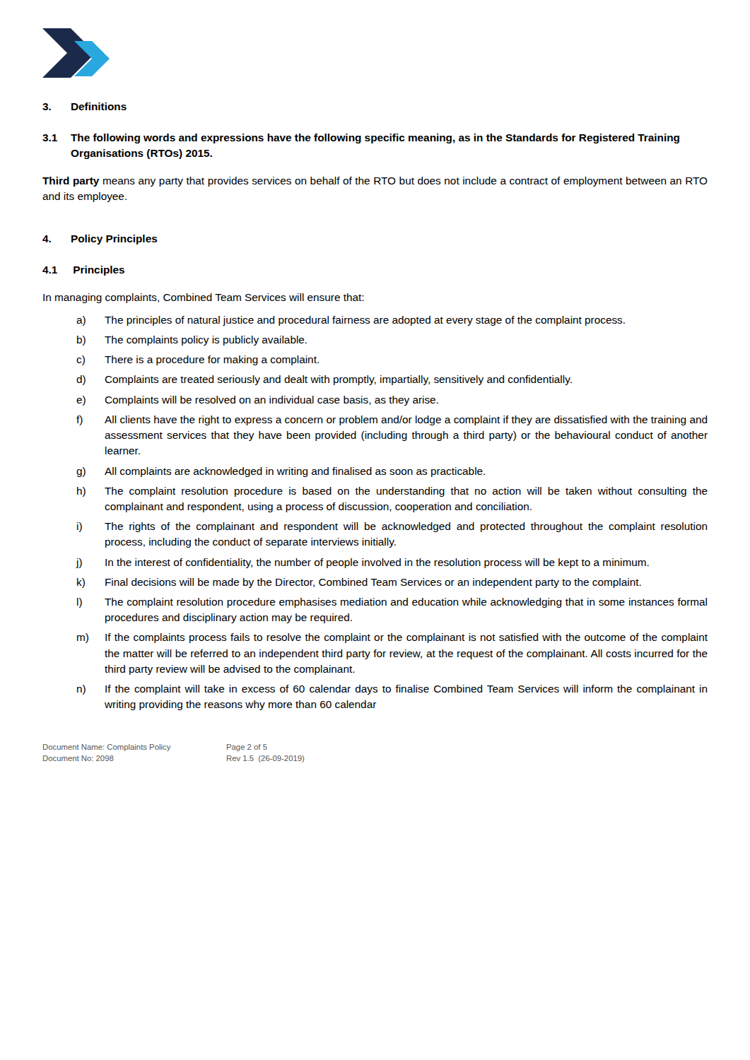3. Definitions
3.1 The following words and expressions have the following specific meaning, as in the Standards for Registered Training Organisations (RTOs) 2015.
Third party means any party that provides services on behalf of the RTO but does not include a contract of employment between an RTO and its employee.
4. Policy Principles
4.1 Principles
In managing complaints, Combined Team Services will ensure that:
The principles of natural justice and procedural fairness are adopted at every stage of the complaint process.
The complaints policy is publicly available.
There is a procedure for making a complaint.
Complaints are treated seriously and dealt with promptly, impartially, sensitively and confidentially.
Complaints will be resolved on an individual case basis, as they arise.
All clients have the right to express a concern or problem and/or lodge a complaint if they are dissatisfied with the training and assessment services that they have been provided (including through a third party) or the behavioural conduct of another learner.
All complaints are acknowledged in writing and finalised as soon as practicable.
The complaint resolution procedure is based on the understanding that no action will be taken without consulting the complainant and respondent, using a process of discussion, cooperation and conciliation.
The rights of the complainant and respondent will be acknowledged and protected throughout the complaint resolution process, including the conduct of separate interviews initially.
In the interest of confidentiality, the number of people involved in the resolution process will be kept to a minimum.
Final decisions will be made by the Director, Combined Team Services or an independent party to the complaint.
The complaint resolution procedure emphasises mediation and education while acknowledging that in some instances formal procedures and disciplinary action may be required.
If the complaints process fails to resolve the complaint or the complainant is not satisfied with the outcome of the complaint the matter will be referred to an independent third party for review, at the request of the complainant. All costs incurred for the third party review will be advised to the complainant.
If the complaint will take in excess of 60 calendar days to finalise Combined Team Services will inform the complainant in writing providing the reasons why more than 60 calendar
Document Name: Complaints Policy
Page 2 of 5
Document No: 2098
Rev 1.5 (26-09-2019)